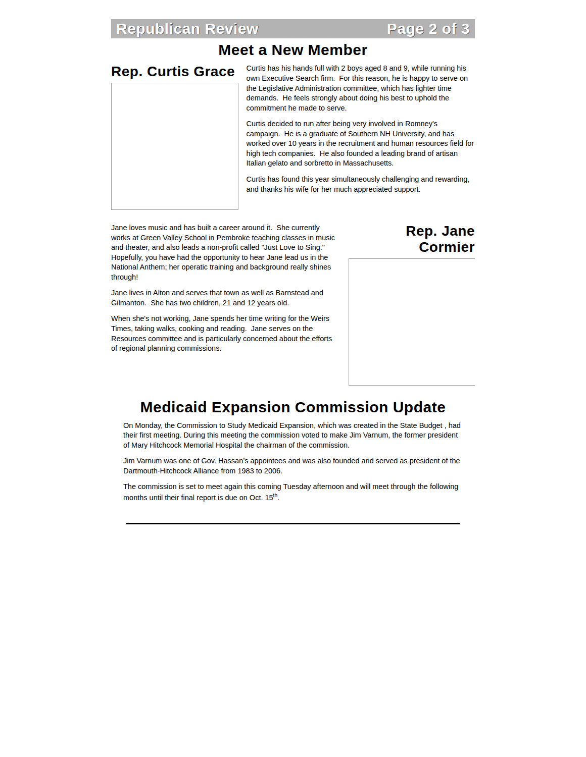Republican Review Page 2 of 3
Meet a New Member
Rep. Curtis Grace
Curtis has his hands full with 2 boys aged 8 and 9, while running his own Executive Search firm. For this reason, he is happy to serve on the Legislative Administration committee, which has lighter time demands. He feels strongly about doing his best to uphold the commitment he made to serve.
Curtis decided to run after being very involved in Romney's campaign. He is a graduate of Southern NH University, and has worked over 10 years in the recruitment and human resources field for high tech companies. He also founded a leading brand of artisan Italian gelato and sorbretto in Massachusetts.
Curtis has found this year simultaneously challenging and rewarding, and thanks his wife for her much appreciated support.
Rep. Jane Cormier
Jane loves music and has built a career around it. She currently works at Green Valley School in Pembroke teaching classes in music and theater, and also leads a non-profit called "Just Love to Sing." Hopefully, you have had the opportunity to hear Jane lead us in the National Anthem; her operatic training and background really shines through!
Jane lives in Alton and serves that town as well as Barnstead and Gilmanton. She has two children, 21 and 12 years old.
When she's not working, Jane spends her time writing for the Weirs Times, taking walks, cooking and reading. Jane serves on the Resources committee and is particularly concerned about the efforts of regional planning commissions.
Medicaid Expansion Commission Update
On Monday, the Commission to Study Medicaid Expansion, which was created in the State Budget , had their first meeting. During this meeting the commission voted to make Jim Varnum, the former president of Mary Hitchcock Memorial Hospital the chairman of the commission.
Jim Varnum was one of Gov. Hassan’s appointees and was also founded and served as president of the Dartmouth-Hitchcock Alliance from 1983 to 2006.
The commission is set to meet again this coming Tuesday afternoon and will meet through the following months until their final report is due on Oct. 15th.